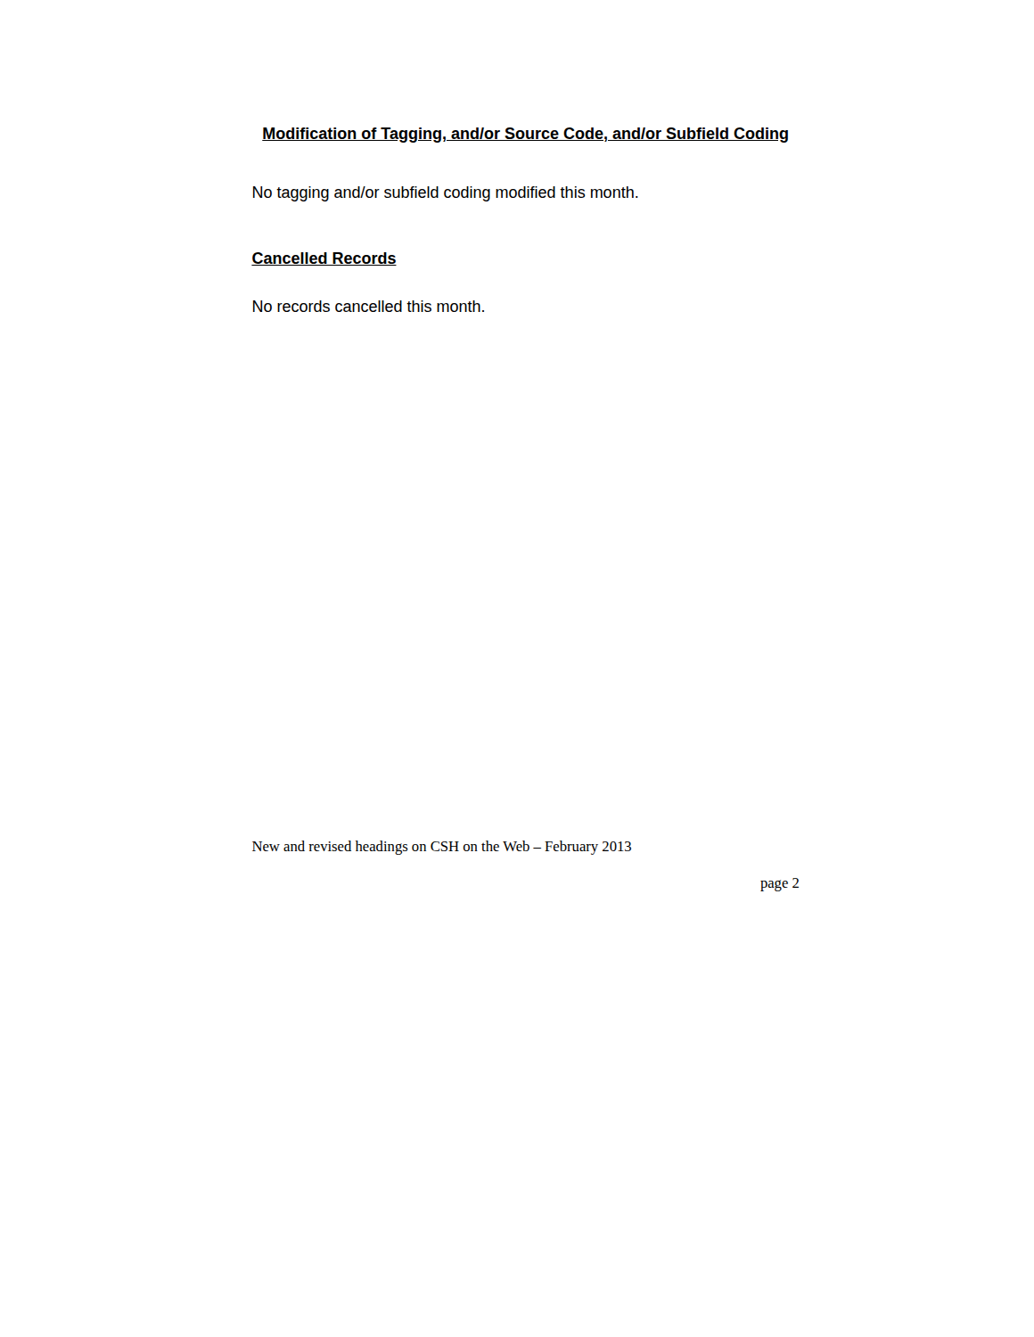Modification of Tagging, and/or Source Code, and/or Subfield Coding
No tagging and/or subfield coding modified this month.
Cancelled Records
No records cancelled this month.
New and revised headings on CSH on the Web – February 2013
page 2